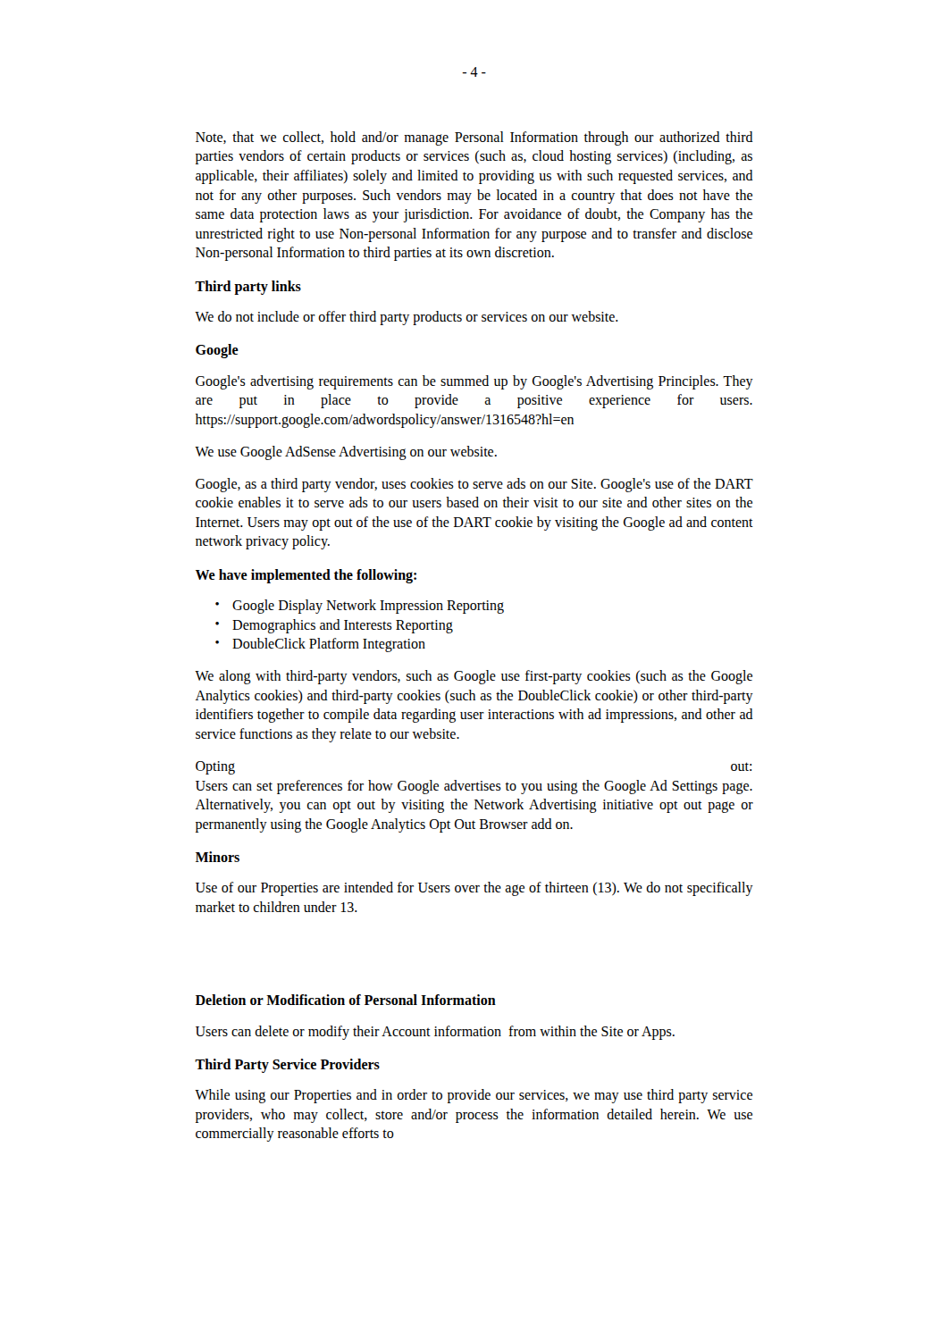- 4 -
Note, that we collect, hold and/or manage Personal Information through our authorized third parties vendors of certain products or services (such as, cloud hosting services) (including, as applicable, their affiliates) solely and limited to providing us with such requested services, and not for any other purposes. Such vendors may be located in a country that does not have the same data protection laws as your jurisdiction. For avoidance of doubt, the Company has the unrestricted right to use Non-personal Information for any purpose and to transfer and disclose Non-personal Information to third parties at its own discretion.
Third party links
We do not include or offer third party products or services on our website.
Google
Google's advertising requirements can be summed up by Google's Advertising Principles. They are put in place to provide a positive experience for users. https://support.google.com/adwordspolicy/answer/1316548?hl=en
We use Google AdSense Advertising on our website.
Google, as a third party vendor, uses cookies to serve ads on our Site. Google's use of the DART cookie enables it to serve ads to our users based on their visit to our site and other sites on the Internet. Users may opt out of the use of the DART cookie by visiting the Google ad and content network privacy policy.
We have implemented the following:
Google Display Network Impression Reporting
Demographics and Interests Reporting
DoubleClick Platform Integration
We along with third-party vendors, such as Google use first-party cookies (such as the Google Analytics cookies) and third-party cookies (such as the DoubleClick cookie) or other third-party identifiers together to compile data regarding user interactions with ad impressions, and other ad service functions as they relate to our website.
Opting out:
Users can set preferences for how Google advertises to you using the Google Ad Settings page. Alternatively, you can opt out by visiting the Network Advertising initiative opt out page or permanently using the Google Analytics Opt Out Browser add on.
Minors
Use of our Properties are intended for Users over the age of thirteen (13). We do not specifically market to children under 13.
Deletion or Modification of Personal Information
Users can delete or modify their Account information from within the Site or Apps.
Third Party Service Providers
While using our Properties and in order to provide our services, we may use third party service providers, who may collect, store and/or process the information detailed herein. We use commercially reasonable efforts to